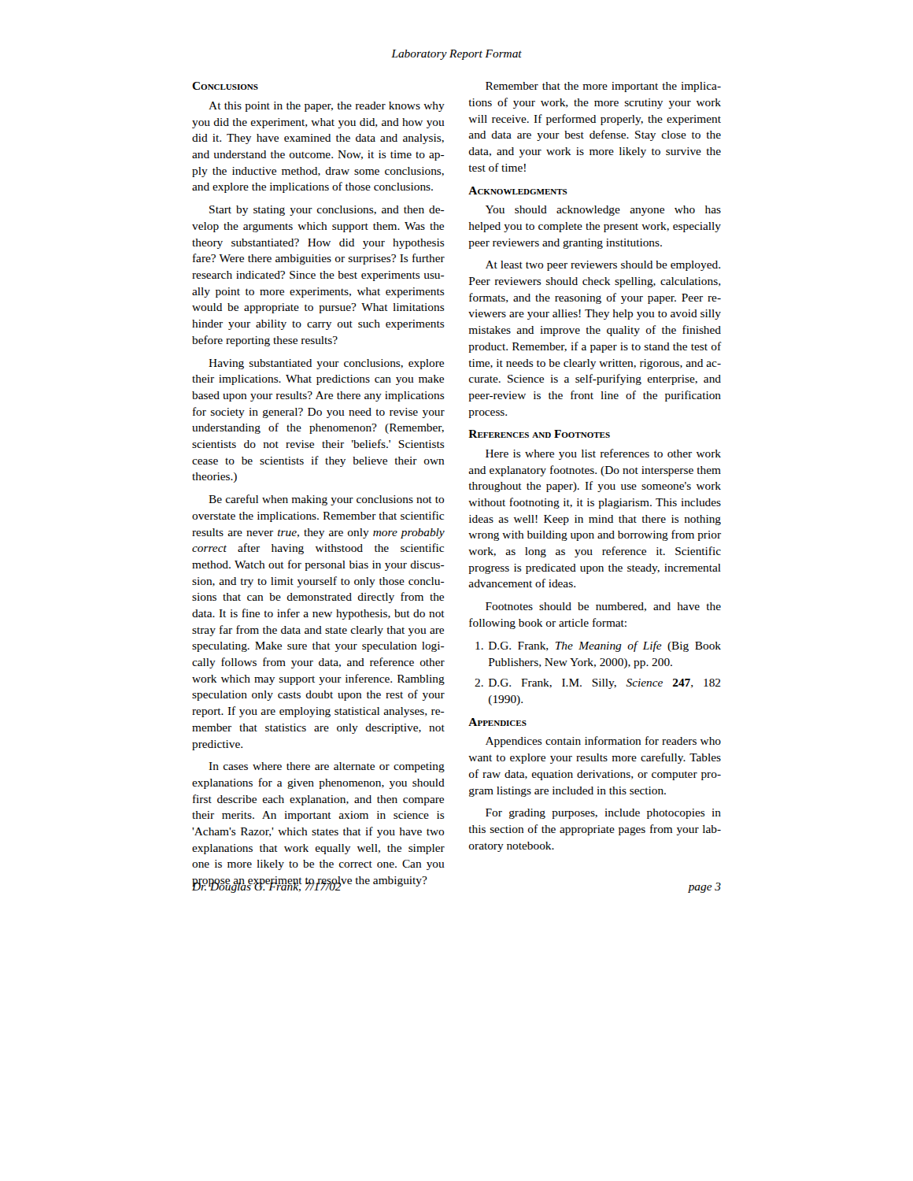Laboratory Report Format
Conclusions
At this point in the paper, the reader knows why you did the experiment, what you did, and how you did it. They have examined the data and analysis, and understand the outcome. Now, it is time to apply the inductive method, draw some conclusions, and explore the implications of those conclusions.
Start by stating your conclusions, and then develop the arguments which support them. Was the theory substantiated? How did your hypothesis fare? Were there ambiguities or surprises? Is further research indicated? Since the best experiments usually point to more experiments, what experiments would be appropriate to pursue? What limitations hinder your ability to carry out such experiments before reporting these results?
Having substantiated your conclusions, explore their implications. What predictions can you make based upon your results? Are there any implications for society in general? Do you need to revise your understanding of the phenomenon? (Remember, scientists do not revise their 'beliefs.' Scientists cease to be scientists if they believe their own theories.)
Be careful when making your conclusions not to overstate the implications. Remember that scientific results are never true, they are only more probably correct after having withstood the scientific method. Watch out for personal bias in your discussion, and try to limit yourself to only those conclusions that can be demonstrated directly from the data. It is fine to infer a new hypothesis, but do not stray far from the data and state clearly that you are speculating. Make sure that your speculation logically follows from your data, and reference other work which may support your inference. Rambling speculation only casts doubt upon the rest of your report. If you are employing statistical analyses, remember that statistics are only descriptive, not predictive.
In cases where there are alternate or competing explanations for a given phenomenon, you should first describe each explanation, and then compare their merits. An important axiom in science is 'Acham's Razor,' which states that if you have two explanations that work equally well, the simpler one is more likely to be the correct one. Can you propose an experiment to resolve the ambiguity?
Remember that the more important the implications of your work, the more scrutiny your work will receive. If performed properly, the experiment and data are your best defense. Stay close to the data, and your work is more likely to survive the test of time!
Acknowledgments
You should acknowledge anyone who has helped you to complete the present work, especially peer reviewers and granting institutions.
At least two peer reviewers should be employed. Peer reviewers should check spelling, calculations, formats, and the reasoning of your paper. Peer reviewers are your allies! They help you to avoid silly mistakes and improve the quality of the finished product. Remember, if a paper is to stand the test of time, it needs to be clearly written, rigorous, and accurate. Science is a self-purifying enterprise, and peer-review is the front line of the purification process.
References and Footnotes
Here is where you list references to other work and explanatory footnotes. (Do not intersperse them throughout the paper). If you use someone's work without footnoting it, it is plagiarism. This includes ideas as well! Keep in mind that there is nothing wrong with building upon and borrowing from prior work, as long as you reference it. Scientific progress is predicated upon the steady, incremental advancement of ideas.
Footnotes should be numbered, and have the following book or article format:
D.G. Frank, The Meaning of Life (Big Book Publishers, New York, 2000), pp. 200.
D.G. Frank, I.M. Silly, Science 247, 182 (1990).
Appendices
Appendices contain information for readers who want to explore your results more carefully. Tables of raw data, equation derivations, or computer program listings are included in this section.
For grading purposes, include photocopies in this section of the appropriate pages from your laboratory notebook.
Dr. Douglas G. Frank, 7/17/02
page 3